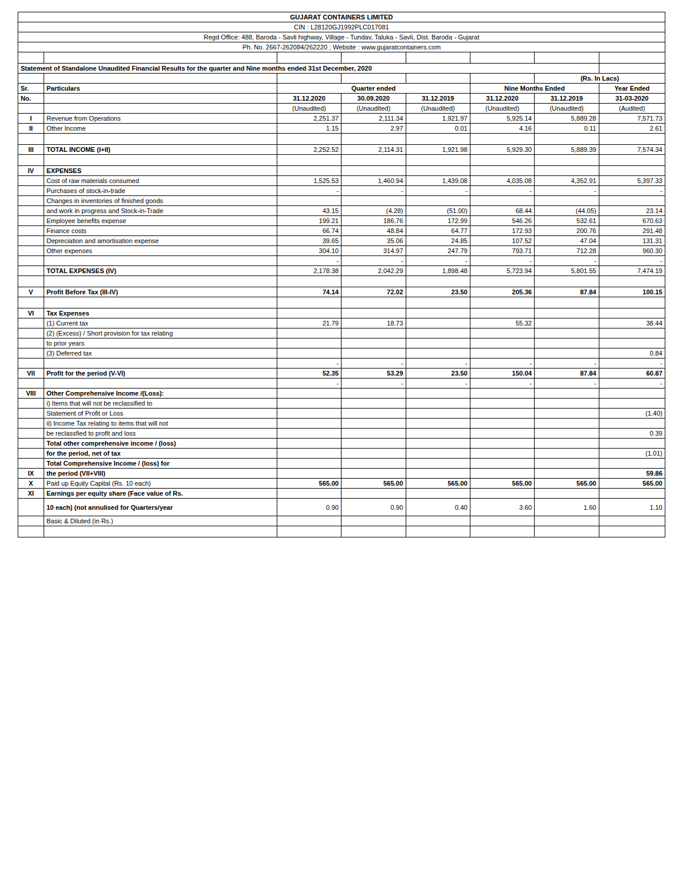| GUJARAT CONTAINERS LIMITED |
| CIN : L28120GJ1992PLC017081 |
| Regd Office: 488, Baroda - Savli highway, Village - Tundav, Taluka - Savli, Dist. Baroda - Gujarat |
| Ph. No. 2667-262084/262220 ; Website : www.gujaratcontainers.com |
| Statement of Standalone Unaudited Financial Results for the quarter and Nine months ended 31st December, 2020 | |
| | | | | | | (Rs. In Lacs) |
| Sr. | Particulars | Quarter ended | Nine Months Ended | Year Ended |
| No. | | 31.12.2020 | 30.09.2020 | 31.12.2019 | 31.12.2020 | 31.12.2019 | 31-03-2020 |
| | | (Unaudited) | (Unaudited) | (Unaudited) | (Unaudited) | (Unaudited) | (Audited) |
| I | Revenue from Operations | 2,251.37 | 2,111.34 | 1,921.97 | 5,925.14 | 5,889.28 | 7,571.73 |
| II | Other Income | 1.15 | 2.97 | 0.01 | 4.16 | 0.11 | 2.61 |
| III | TOTAL INCOME (I+II) | 2,252.52 | 2,114.31 | 1,921.98 | 5,929.30 | 5,889.39 | 7,574.34 |
| IV | EXPENSES | | | | | | |
| | Cost of raw materials consumed | 1,525.53 | 1,460.94 | 1,439.08 | 4,035.08 | 4,352.91 | 5,397.33 |
| | Purchases of stock-in-trade | - | - | - | - | - | - |
| | Changes in inventories of finished goods | | | | | | |
| | and work in progress and Stock-in-Trade | 43.15 | (4.28) | (51.00) | 68.44 | (44.05) | 23.14 |
| | Employee benefits expense | 199.21 | 186.76 | 172.99 | 546.26 | 532.61 | 670.63 |
| | Finance costs | 66.74 | 48.84 | 64.77 | 172.93 | 200.76 | 291.48 |
| | Depreciation and amortisation expense | 39.65 | 35.06 | 24.85 | 107.52 | 47.04 | 131.31 |
| | Other expenses | 304.10 | 314.97 | 247.79 | 793.71 | 712.28 | 960.30 |
| | | - | - | - | - | - | - |
| | TOTAL EXPENSES (IV) | 2,178.38 | 2,042.29 | 1,898.48 | 5,723.94 | 5,801.55 | 7,474.19 |
| V | Profit Before Tax (III-IV) | 74.14 | 72.02 | 23.50 | 205.36 | 87.84 | 100.15 |
| VI | Tax Expenses | | | | | | |
| | (1) Current tax | 21.79 | 18.73 | | 55.32 | | 38.44 |
| | (2) (Excess) / Short provision for tax relating | | | | | | |
| | to prior years | | | | | | |
| | (3) Deferred tax | | | | | | 0.84 |
| | | - | - | - | - | - | - |
| VII | Profit for the period (V-VI) | 52.35 | 53.29 | 23.50 | 150.04 | 87.84 | 60.87 |
| | | - | - | - | - | - | - |
| VIII | Other Comprehensive Income /(Loss): | | | | | | |
| | i) Items that will not be reclassified to | | | | | | |
| | Statement of Profit or Loss | | | | | | (1.40) |
| | ii) Income Tax relating to items that will not | | | | | | |
| | be reclassfied to profit and loss | | | | | | 0.39 |
| | Total other comprehensive income / (loss) | | | | | | |
| | for the period, net of tax | | | | | | (1.01) |
| | Total Comprehensive Income / (loss) for | | | | | | |
| IX | the period (VII+VIII) | | | | | | 59.86 |
| X | Paid up Equity Capital (Rs. 10 each) | 565.00 | 565.00 | 565.00 | 565.00 | 565.00 | 565.00 |
| XI | Earnings per equity share (Face value of Rs. | | | | | | |
| | 10 each) (not annulised for Quarters/year | 0.90 | 0.90 | 0.40 | 3.60 | 1.60 | 1.10 |
| | Basic & Diluted (in Rs.) | | | | | | |